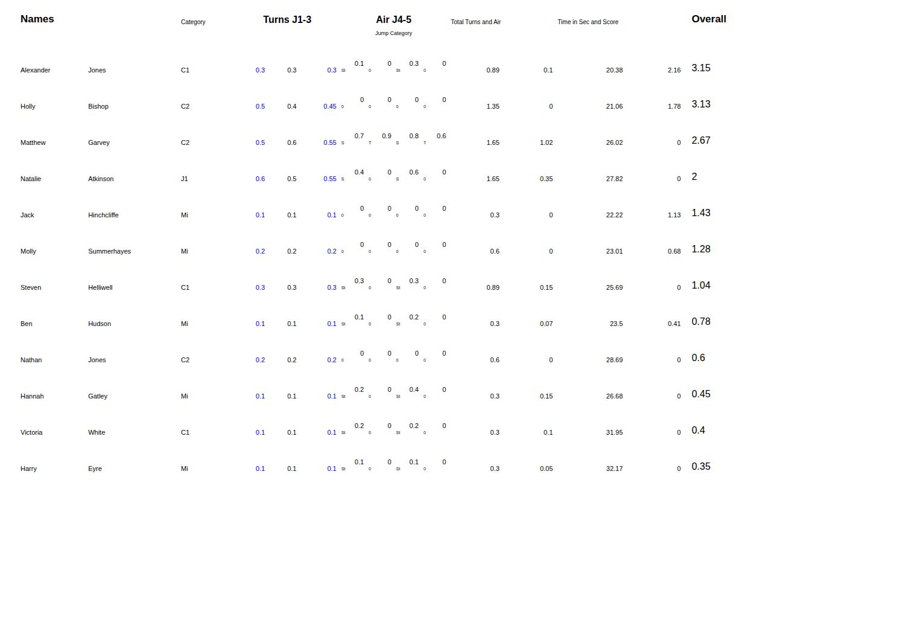| Names | Category | Turns J1-3 | Air J4-5 | Total Turns and Air | Time in Sec and Score | Overall |
| --- | --- | --- | --- | --- | --- | --- |
| | Jump Category | |
| Alexander | Jones | C1 | 0.3 | 0.3 | 0.3 | 0.1 St | 0 0 | 0.3 St | 0 0 | 0.89 | 0.1 | 20.38 | 2.16 | 3.15 |
| Holly | Bishop | C2 | 0.5 | 0.4 | 0.45 | 0 0 | 0 0 | 0 0 | 0 0 | 1.35 | 0 | 21.06 | 1.78 | 3.13 |
| Matthew | Garvey | C2 | 0.5 | 0.6 | 0.55 | 0.7 S | 0.9 T | 0.8 S | 0.6 T | 1.65 | 1.02 | 26.02 | 0 | 2.67 |
| Natalie | Atkinson | J1 | 0.6 | 0.5 | 0.55 | 0.4 S | 0 0 | 0.6 S | 0 0 | 1.65 | 0.35 | 27.82 | 0 | 2 |
| Jack | Hinchcliffe | Mi | 0.1 | 0.1 | 0.1 | 0 0 | 0 0 | 0 0 | 0 0 | 0.3 | 0 | 22.22 | 1.13 | 1.43 |
| Molly | Summerhayes | Mi | 0.2 | 0.2 | 0.2 | 0 0 | 0 0 | 0 0 | 0 0 | 0.6 | 0 | 23.01 | 0.68 | 1.28 |
| Steven | Helliwell | C1 | 0.3 | 0.3 | 0.3 | 0.3 St | 0 0 | 0.3 St | 0 0 | 0.89 | 0.15 | 25.69 | 0 | 1.04 |
| Ben | Hudson | Mi | 0.1 | 0.1 | 0.1 | 0.1 St | 0 0 | 0.2 St | 0 0 | 0.3 | 0.07 | 23.5 | 0.41 | 0.78 |
| Nathan | Jones | C2 | 0.2 | 0.2 | 0.2 | 0 0 | 0 0 | 0 0 | 0 0 | 0.6 | 0 | 28.69 | 0 | 0.6 |
| Hannah | Gatley | Mi | 0.1 | 0.1 | 0.1 | 0.2 St | 0 0 | 0.4 St | 0 0 | 0.3 | 0.15 | 26.68 | 0 | 0.45 |
| Victoria | White | C1 | 0.1 | 0.1 | 0.1 | 0.2 St | 0 0 | 0.2 St | 0 0 | 0.3 | 0.1 | 31.95 | 0 | 0.4 |
| Harry | Eyre | Mi | 0.1 | 0.1 | 0.1 | 0.1 St | 0 0 | 0.1 St | 0 0 | 0.3 | 0.05 | 32.17 | 0 | 0.35 |